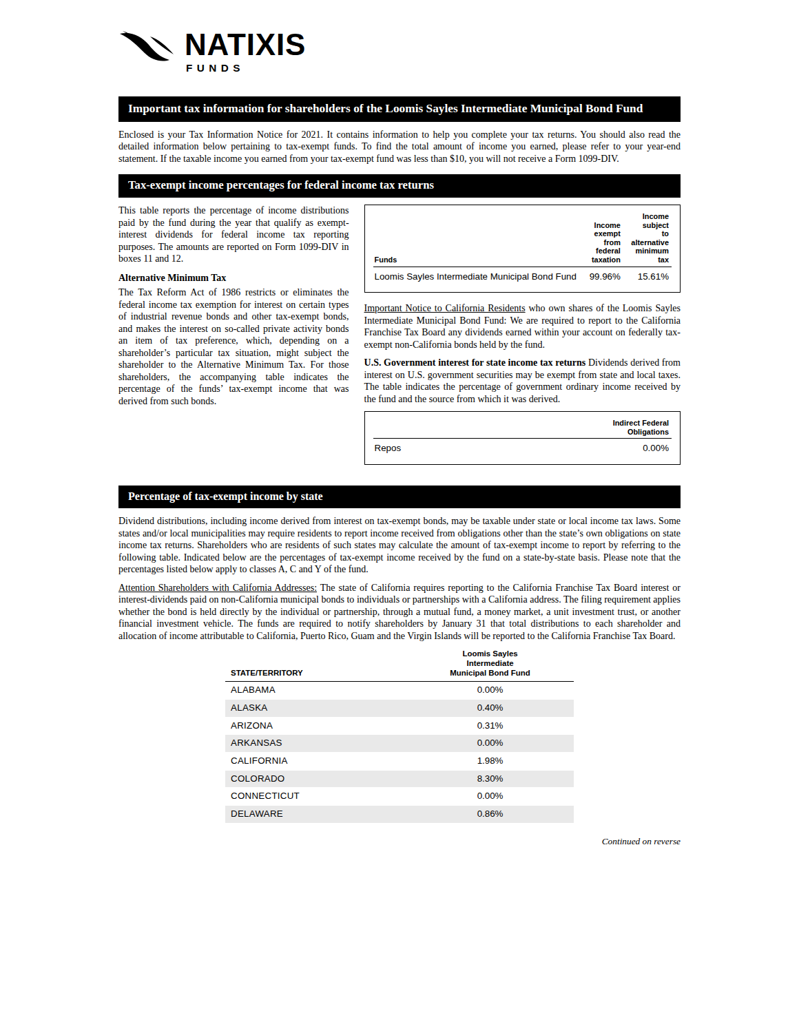NATIXIS
FUNDS
Important tax information for shareholders of the Loomis Sayles Intermediate Municipal Bond Fund
Enclosed is your Tax Information Notice for 2021. It contains information to help you complete your tax returns. You should also read the detailed information below pertaining to tax-exempt funds. To find the total amount of income you earned, please refer to your year-end statement. If the taxable income you earned from your tax-exempt fund was less than $10, you will not receive a Form 1099-DIV.
Tax-exempt income percentages for federal income tax returns
This table reports the percentage of income distributions paid by the fund during the year that qualify as exempt-interest dividends for federal income tax reporting purposes. The amounts are reported on Form 1099-DIV in boxes 11 and 12.
Alternative Minimum Tax
The Tax Reform Act of 1986 restricts or eliminates the federal income tax exemption for interest on certain types of industrial revenue bonds and other tax-exempt bonds, and makes the interest on so-called private activity bonds an item of tax preference, which, depending on a shareholder’s particular tax situation, might subject the shareholder to the Alternative Minimum Tax. For those shareholders, the accompanying table indicates the percentage of the funds’ tax-exempt income that was derived from such bonds.
| Funds | Income exempt from federal taxation | Income subject to alternative minimum tax |
| --- | --- | --- |
| Loomis Sayles Intermediate Municipal Bond Fund | 99.96% | 15.61% |
Important Notice to California Residents who own shares of the Loomis Sayles Intermediate Municipal Bond Fund: We are required to report to the California Franchise Tax Board any dividends earned within your account on federally tax-exempt non-California bonds held by the fund.
U.S. Government interest for state income tax returns Dividends derived from interest on U.S. government securities may be exempt from state and local taxes. The table indicates the percentage of government ordinary income received by the fund and the source from which it was derived.
| | Indirect Federal Obligations |
| --- | --- |
| Repos | 0.00% |
Percentage of tax-exempt income by state
Dividend distributions, including income derived from interest on tax-exempt bonds, may be taxable under state or local income tax laws. Some states and/or local municipalities may require residents to report income received from obligations other than the state’s own obligations on state income tax returns. Shareholders who are residents of such states may calculate the amount of tax-exempt income to report by referring to the following table. Indicated below are the percentages of tax-exempt income received by the fund on a state-by-state basis. Please note that the percentages listed below apply to classes A, C and Y of the fund.
Attention Shareholders with California Addresses: The state of California requires reporting to the California Franchise Tax Board interest or interest-dividends paid on non-California municipal bonds to individuals or partnerships with a California address. The filing requirement applies whether the bond is held directly by the individual or partnership, through a mutual fund, a money market, a unit investment trust, or another financial investment vehicle. The funds are required to notify shareholders by January 31 that total distributions to each shareholder and allocation of income attributable to California, Puerto Rico, Guam and the Virgin Islands will be reported to the California Franchise Tax Board.
| STATE/TERRITORY | Loomis Sayles Intermediate Municipal Bond Fund |
| --- | --- |
| ALABAMA | 0.00% |
| ALASKA | 0.40% |
| ARIZONA | 0.31% |
| ARKANSAS | 0.00% |
| CALIFORNIA | 1.98% |
| COLORADO | 8.30% |
| CONNECTICUT | 0.00% |
| DELAWARE | 0.86% |
Continued on reverse